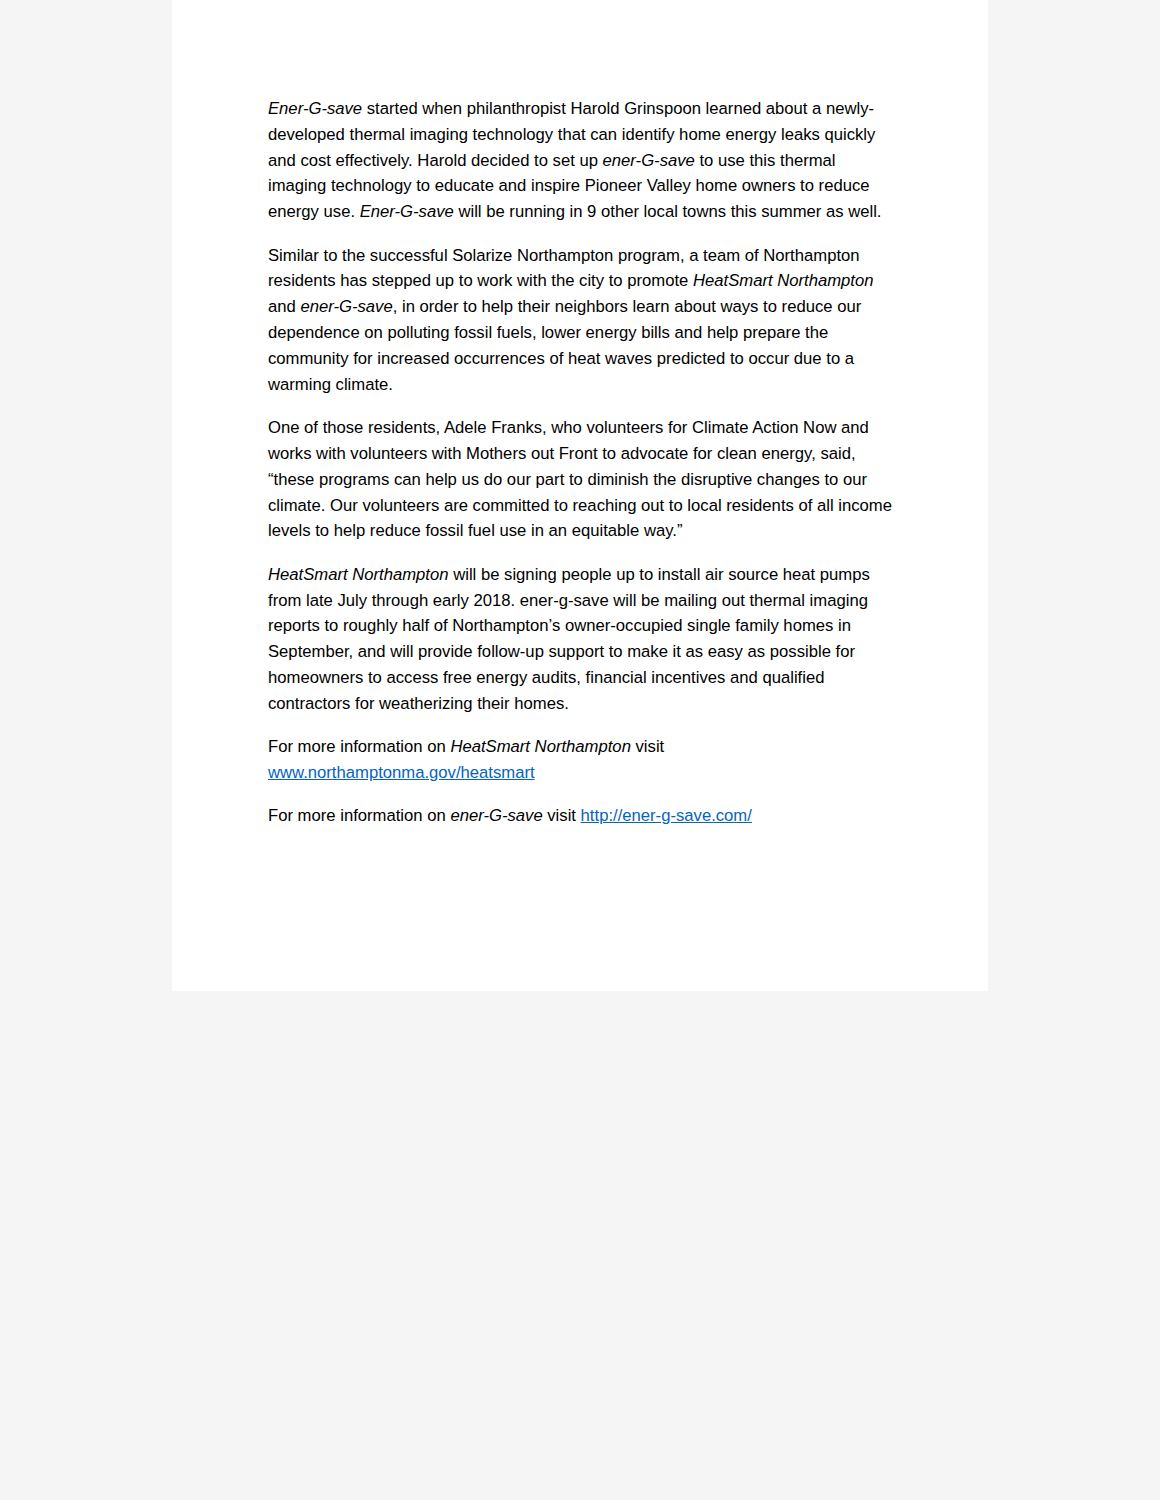Ener-G-save started when philanthropist Harold Grinspoon learned about a newly-developed thermal imaging technology that can identify home energy leaks quickly and cost effectively. Harold decided to set up ener-G-save to use this thermal imaging technology to educate and inspire Pioneer Valley home owners to reduce energy use. Ener-G-save will be running in 9 other local towns this summer as well.
Similar to the successful Solarize Northampton program, a team of Northampton residents has stepped up to work with the city to promote HeatSmart Northampton and ener-G-save, in order to help their neighbors learn about ways to reduce our dependence on polluting fossil fuels, lower energy bills and help prepare the community for increased occurrences of heat waves predicted to occur due to a warming climate.
One of those residents, Adele Franks, who volunteers for Climate Action Now and works with volunteers with Mothers out Front to advocate for clean energy, said, “these programs can help us do our part to diminish the disruptive changes to our climate. Our volunteers are committed to reaching out to local residents of all income levels to help reduce fossil fuel use in an equitable way.”
HeatSmart Northampton will be signing people up to install air source heat pumps from late July through early 2018. ener-g-save will be mailing out thermal imaging reports to roughly half of Northampton’s owner-occupied single family homes in September, and will provide follow-up support to make it as easy as possible for homeowners to access free energy audits, financial incentives and qualified contractors for weatherizing their homes.
For more information on HeatSmart Northampton visit www.northamptonma.gov/heatsmart
For more information on ener-G-save visit http://ener-g-save.com/